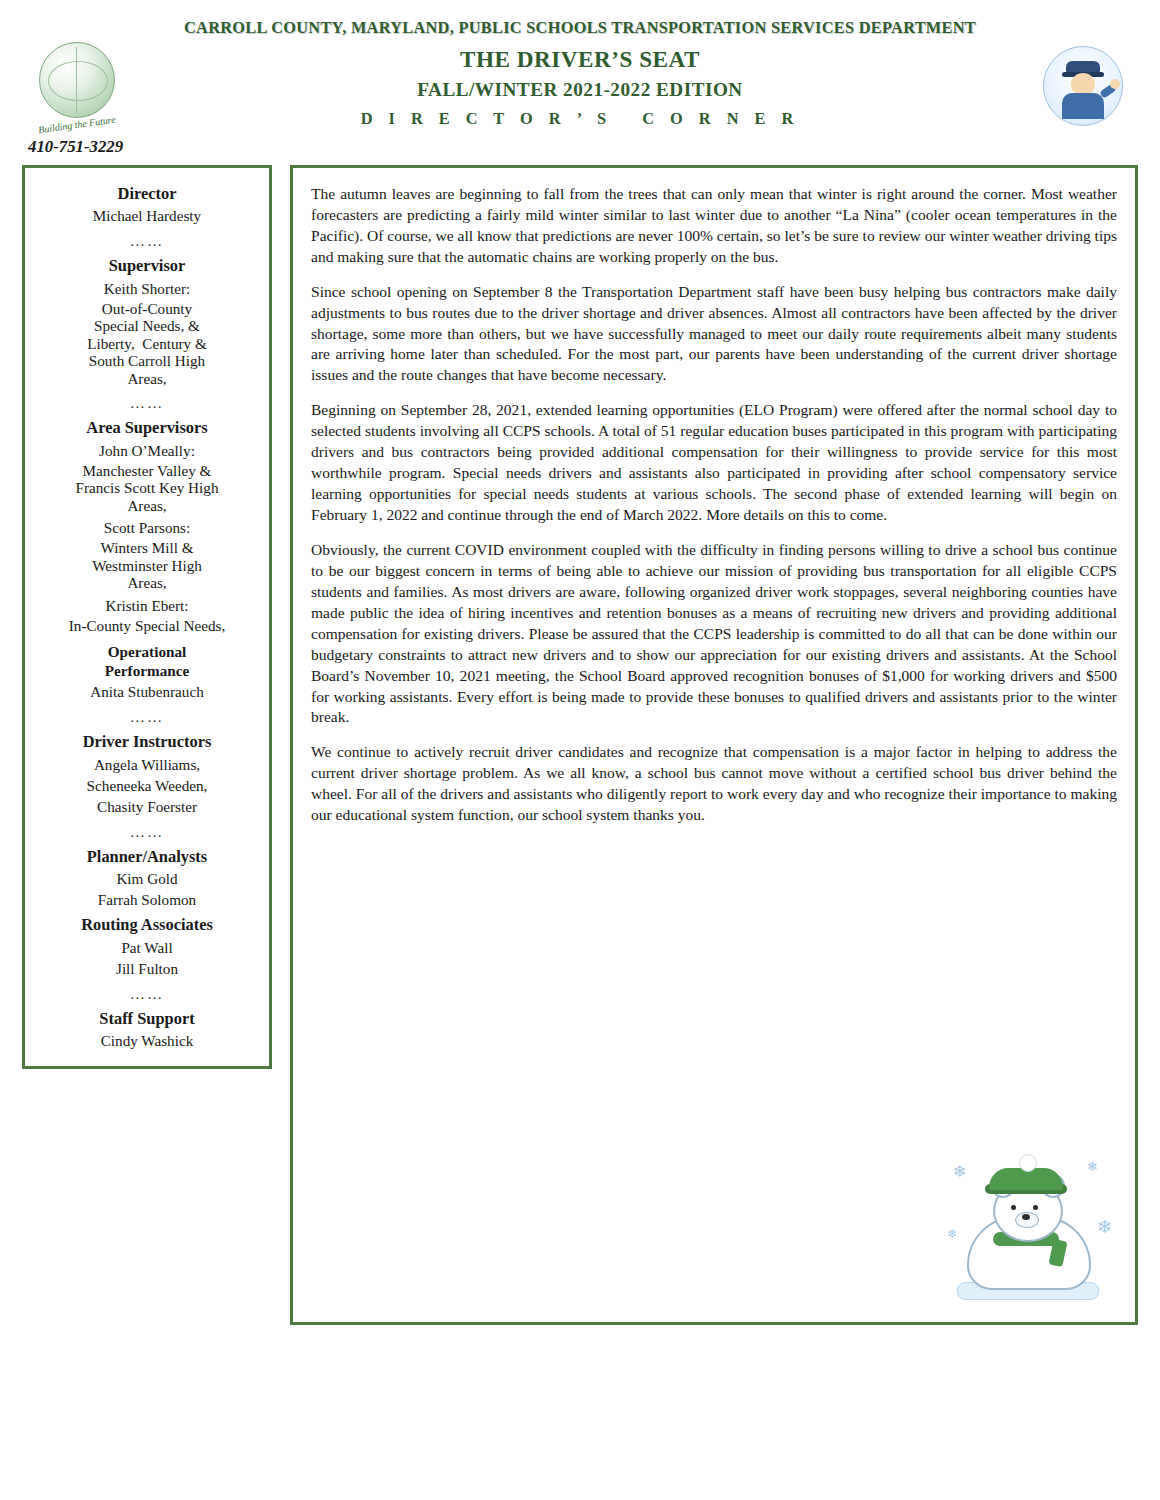CARROLL COUNTY, MARYLAND, PUBLIC SCHOOLS TRANSPORTATION SERVICES DEPARTMENT
Building the Future
THE DRIVER’S SEAT
FALL/WINTER 2021-2022 EDITION
D I R E C T O R ’ S C O R N E R
410-751-3229
Director
Michael Hardesty
……
Supervisor
Keith Shorter:
Out-of-County
Special Needs, &
Liberty, Century &
South Carroll High
Areas,
……
Area Supervisors
John O’Meally:
Manchester Valley &
Francis Scott Key High
Areas,
Scott Parsons:
Winters Mill &
Westminster High
Areas,
Kristin Ebert:
In-County Special Needs,
Operational
Performance
Anita Stubenrauch
……
Driver Instructors
Angela Williams,
Scheneeka Weeden,
Chasity Foerster
……
Planner/Analysts
Kim Gold
Farrah Solomon
Routing Associates
Pat Wall
Jill Fulton
……
Staff Support
Cindy Washick
The autumn leaves are beginning to fall from the trees that can only mean that winter is right around the corner. Most weather forecasters are predicting a fairly mild winter similar to last winter due to another “La Nina” (cooler ocean temperatures in the Pacific). Of course, we all know that predictions are never 100% certain, so let’s be sure to review our winter weather driving tips and making sure that the automatic chains are working properly on the bus.
Since school opening on September 8 the Transportation Department staff have been busy helping bus contractors make daily adjustments to bus routes due to the driver shortage and driver absences. Almost all contractors have been affected by the driver shortage, some more than others, but we have successfully managed to meet our daily route requirements albeit many students are arriving home later than scheduled. For the most part, our parents have been understanding of the current driver shortage issues and the route changes that have become necessary.
Beginning on September 28, 2021, extended learning opportunities (ELO Program) were offered after the normal school day to selected students involving all CCPS schools. A total of 51 regular education buses participated in this program with participating drivers and bus contractors being provided additional compensation for their willingness to provide service for this most worthwhile program. Special needs drivers and assistants also participated in providing after school compensatory service learning opportunities for special needs students at various schools. The second phase of extended learning will begin on February 1, 2022 and continue through the end of March 2022. More details on this to come.
Obviously, the current COVID environment coupled with the difficulty in finding persons willing to drive a school bus continue to be our biggest concern in terms of being able to achieve our mission of providing bus transportation for all eligible CCPS students and families. As most drivers are aware, following organized driver work stoppages, several neighboring counties have made public the idea of hiring incentives and retention bonuses as a means of recruiting new drivers and providing additional compensation for existing drivers. Please be assured that the CCPS leadership is committed to do all that can be done within our budgetary constraints to attract new drivers and to show our appreciation for our existing drivers and assistants. At the School Board’s November 10, 2021 meeting, the School Board approved recognition bonuses of $1,000 for working drivers and $500 for working assistants. Every effort is being made to provide these bonuses to qualified drivers and assistants prior to the winter break.
We continue to actively recruit driver candidates and recognize that compensation is a major factor in helping to address the current driver shortage problem. As we all know, a school bus cannot move without a certified school bus driver behind the wheel. For all of the drivers and assistants who diligently report to work every day and who recognize their importance to making our educational system function, our school system thanks you.
❄ ❄ ❄ ❄ ❄